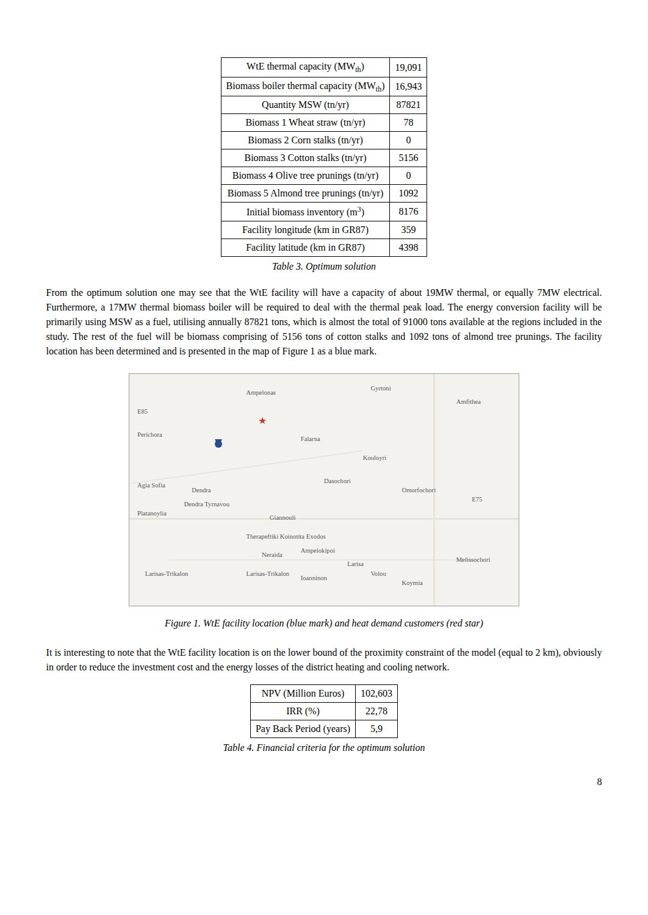| WtE thermal capacity (MW th ) | 19,091 |
| Biomass boiler thermal capacity (MW th ) | 16,943 |
| Quantity MSW (tn/yr) | 87821 |
| Biomass 1 Wheat straw (tn/yr) | 78 |
| Biomass 2 Corn stalks (tn/yr) | 0 |
| Biomass 3 Cotton stalks (tn/yr) | 5156 |
| Biomass 4 Olive tree prunings (tn/yr) | 0 |
| Biomass 5 Almond tree prunings (tn/yr) | 1092 |
| Initial biomass inventory (m 3 ) | 8176 |
| Facility longitude (km in GR87) | 359 |
| Facility latitude (km in GR87) | 4398 |
Table 3. Optimum solution
From the optimum solution one may see that the WtE facility will have a capacity of about 19MW thermal, or equally 7MW electrical. Furthermore, a 17MW thermal biomass boiler will be required to deal with the thermal peak load. The energy conversion facility will be primarily using MSW as a fuel, utilising annually 87821 tons, which is almost the total of 91000 tons available at the regions included in the study. The rest of the fuel will be biomass comprising of 5156 tons of cotton stalks and 1092 tons of almond tree prunings. The facility location has been determined and is presented in the map of Figure 1 as a blue mark.
Ampelonas
Gyrtoni
Amfithea
E85
Perichora
Falarna
Kouloyri
Dasochori
Agia Sofia
Dendra
Dendra Tyrnavou
Platanoylia
Giannouli
Omorfochori
E75
Therapeftiki Koinotita Exodos
Neraida
Ampelokipoi
Larisa
Melissochori
Koymia
Larisas-Trikalon
Larisas-Trikalon
Ioanninon
Volou
★
Figure 1. WtE facility location (blue mark) and heat demand customers (red star)
It is interesting to note that the WtE facility location is on the lower bound of the proximity constraint of the model (equal to 2 km), obviously in order to reduce the investment cost and the energy losses of the district heating and cooling network.
| NPV (Million Euros) | 102,603 |
| IRR (%) | 22,78 |
| Pay Back Period (years) | 5,9 |
Table 4. Financial criteria for the optimum solution
8